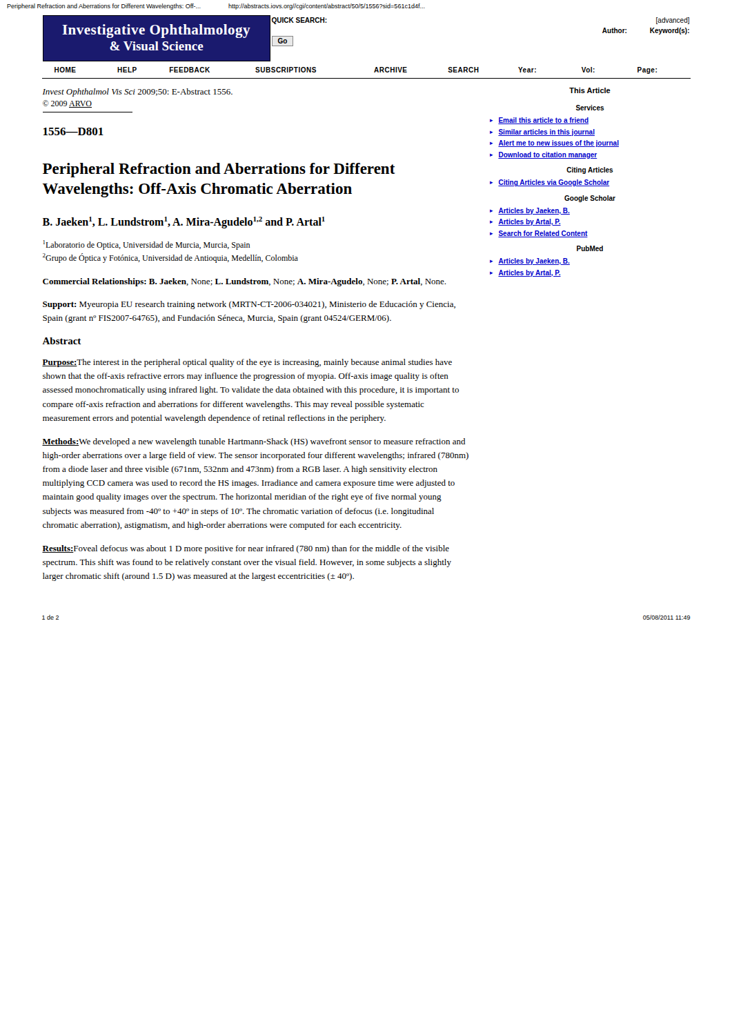Peripheral Refraction and Aberrations for Different Wavelengths: Off-...http://abstracts.iovs.org//cgi/content/abstract/50/5/1556?sid=561c1d4f...
| Investigative Ophthalmology & Visual Science | / QUICK SEARCH: [advanced] / / Author: Keyword(s): / / Go / |
| HOME | HELP | FEEDBACK | SUBSCRIPTIONS | ARCHIVE | SEARCH | Year: | Vol: | Page: |
| Invest Ophthalmol Vis Sci 2009;50: E-Abstract 1556. © 2009 ARVO 1556—D801 Peripheral Refraction and Aberrations for Different Wavelengths: Off-Axis Chromatic Aberration B. Jaeken 1 , L. Lundstrom 1 , A. Mira-Agudelo 1,2 and P. Artal 1 1 Laboratorio de Optica, Universidad de Murcia, Murcia, Spain 2 Grupo de Óptica y Fotónica, Universidad de Antioquia, Medellín, Colombia Commercial Relationships: B. Jaeken , None; L. Lundstrom , None; A. Mira-Agudelo , None; P. Artal , None. Support: Myeuropia EU research training network (MRTN-CT-2006-034021), Ministerio de Educación y Ciencia, Spain (grant nº FIS2007-64765), and Fundación Séneca, Murcia, Spain (grant 04524/GERM/06). Abstract Purpose: The interest in the peripheral optical quality of the eye is increasing, mainly because animal studies have shown that the off-axis refractive errors may influence the progression of myopia. Off-axis image quality is often assessed monochromatically using infrared light. To validate the data obtained with this procedure, it is important to compare off-axis refraction and aberrations for different wavelengths. This may reveal possible systematic measurement errors and potential wavelength dependence of retinal reflections in the periphery. Methods: We developed a new wavelength tunable Hartmann-Shack (HS) wavefront sensor to measure refraction and high-order aberrations over a large field of view. The sensor incorporated four different wavelengths; infrared (780nm) from a diode laser and three visible (671nm, 532nm and 473nm) from a RGB laser. A high sensitivity electron multiplying CCD camera was used to record the HS images. Irradiance and camera exposure time were adjusted to maintain good quality images over the spectrum. The horizontal meridian of the right eye of five normal young subjects was measured from -40º to +40º in steps of 10º. The chromatic variation of defocus (i.e. longitudinal chromatic aberration), astigmatism, and high-order aberrations were computed for each eccentricity. Results: Foveal defocus was about 1 D more positive for near infrared (780 nm) than for the middle of the visible spectrum. This shift was found to be relatively constant over the visual field. However, in some subjects a slightly larger chromatic shift (around 1.5 D) was measured at the largest eccentricities (± 40º). | This Article Services Email this article to a friend Similar articles in this journal Alert me to new issues of the journal Download to citation manager Citing Articles Citing Articles via Google Scholar Google Scholar Articles by Jaeken, B. Articles by Artal, P. Search for Related Content PubMed Articles by Jaeken, B. Articles by Artal, P. |
1 de 2
05/08/2011 11:49